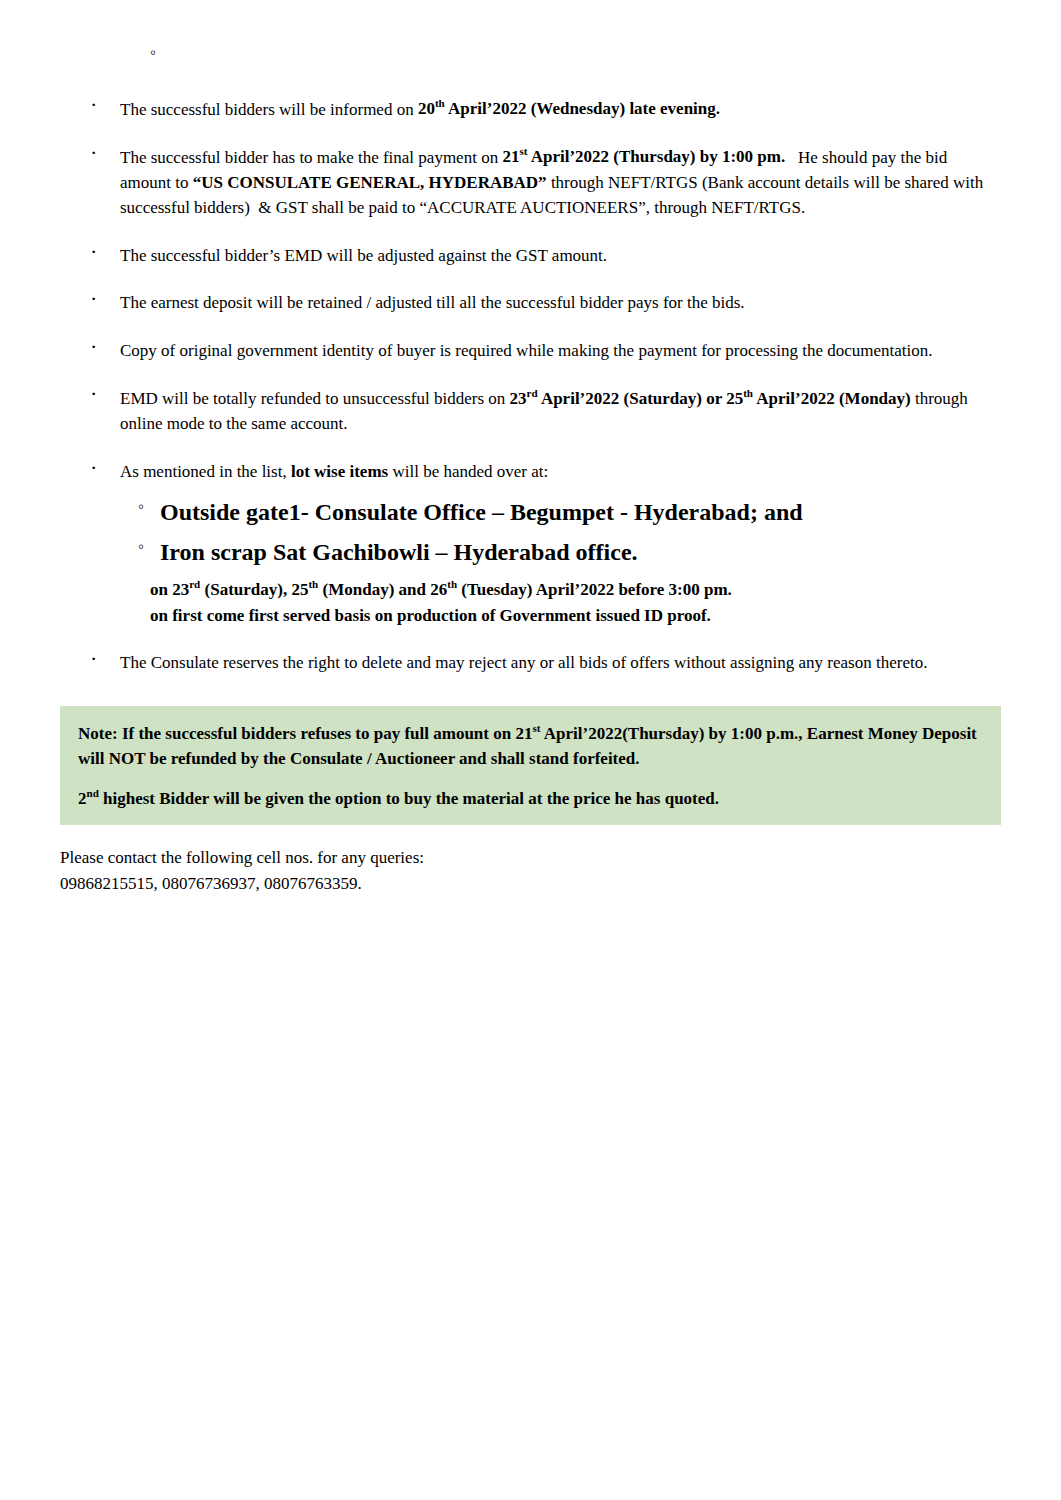The successful bidders will be informed on 20th April’2022 (Wednesday) late evening.
The successful bidder has to make the final payment on 21st April’2022 (Thursday) by 1:00 pm. He should pay the bid amount to “US CONSULATE GENERAL, HYDERABAD” through NEFT/RTGS (Bank account details will be shared with successful bidders) & GST shall be paid to “ACCURATE AUCTIONEERS”, through NEFT/RTGS.
The successful bidder’s EMD will be adjusted against the GST amount.
The earnest deposit will be retained / adjusted till all the successful bidder pays for the bids.
Copy of original government identity of buyer is required while making the payment for processing the documentation.
EMD will be totally refunded to unsuccessful bidders on 23rd April’2022 (Saturday) or 25th April’2022 (Monday) through online mode to the same account.
As mentioned in the list, lot wise items will be handed over at:
Outside gate1- Consulate Office – Begumpet - Hyderabad; and
Iron scrap Sat Gachibowli – Hyderabad office.
on 23rd (Saturday), 25th (Monday) and 26th (Tuesday) April’2022 before 3:00 pm.
on first come first served basis on production of Government issued ID proof.
The Consulate reserves the right to delete and may reject any or all bids of offers without assigning any reason thereto.
Note: If the successful bidders refuses to pay full amount on 21st April’2022(Thursday) by 1:00 p.m., Earnest Money Deposit will NOT be refunded by the Consulate / Auctioneer and shall stand forfeited.
2nd highest Bidder will be given the option to buy the material at the price he has quoted.
Please contact the following cell nos. for any queries:
09868215515, 08076736937, 08076763359.